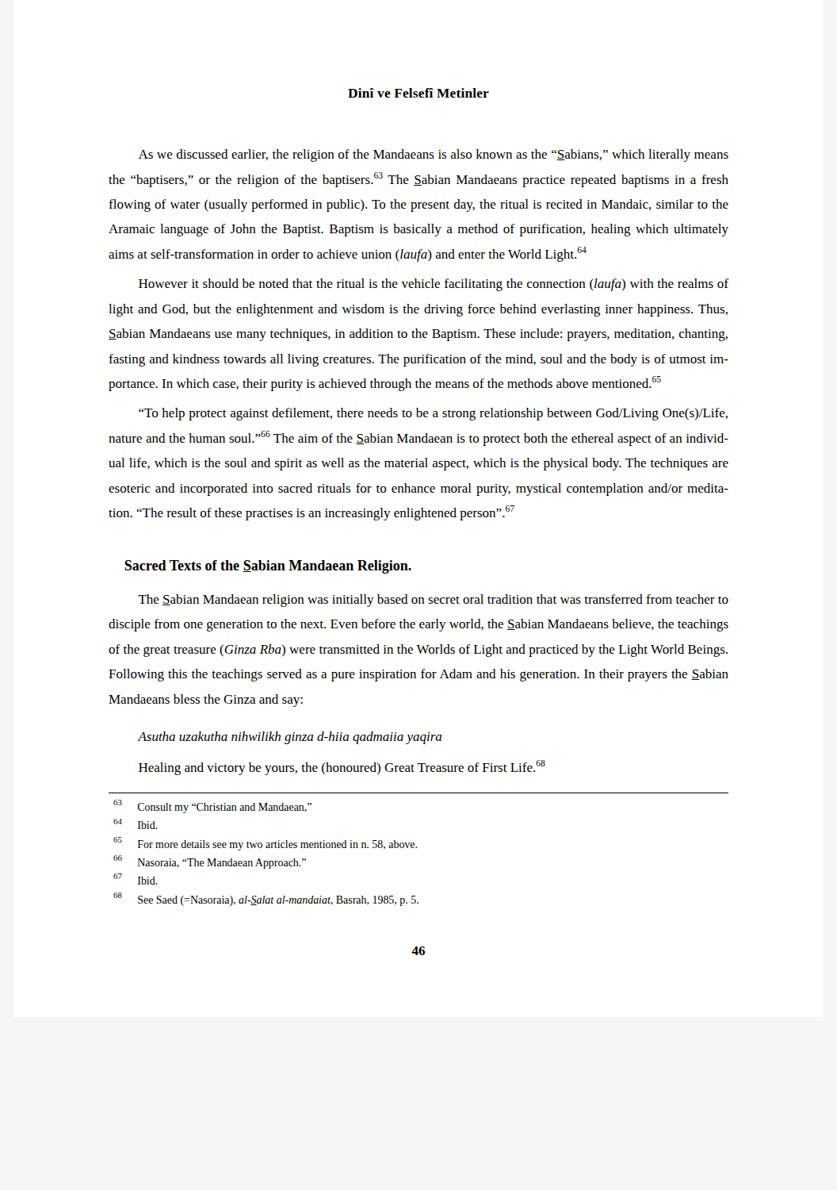Dinî ve Felsefî Metinler
As we discussed earlier, the religion of the Mandaeans is also known as the “Sabians,” which literally means the “baptisers,” or the religion of the baptisers.63 The Sabian Mandaeans practice repeated baptisms in a fresh flowing of water (usually performed in public). To the present day, the ritual is recited in Mandaic, similar to the Aramaic language of John the Baptist. Baptism is basically a method of purification, healing which ultimately aims at self-transformation in order to achieve union (laufa) and enter the World Light.64
However it should be noted that the ritual is the vehicle facilitating the connection (laufa) with the realms of light and God, but the enlightenment and wisdom is the driving force behind everlasting inner happiness. Thus, Sabian Mandaeans use many techniques, in addition to the Baptism. These include: prayers, meditation, chanting, fasting and kindness towards all living creatures. The purification of the mind, soul and the body is of utmost importance. In which case, their purity is achieved through the means of the methods above mentioned.65
“To help protect against defilement, there needs to be a strong relationship between God/Living One(s)/Life, nature and the human soul.”66 The aim of the Sabian Mandaean is to protect both the ethereal aspect of an individual life, which is the soul and spirit as well as the material aspect, which is the physical body. The techniques are esoteric and incorporated into sacred rituals for to enhance moral purity, mystical contemplation and/or meditation. “The result of these practises is an increasingly enlightened person”.67
Sacred Texts of the Sabian Mandaean Religion.
The Sabian Mandaean religion was initially based on secret oral tradition that was transferred from teacher to disciple from one generation to the next. Even before the early world, the Sabian Mandaeans believe, the teachings of the great treasure (Ginza Rba) were transmitted in the Worlds of Light and practiced by the Light World Beings. Following this the teachings served as a pure inspiration for Adam and his generation. In their prayers the Sabian Mandaeans bless the Ginza and say:
Asutha uzakutha nihwilikh ginza d-hiia qadmaiia yaqira
Healing and victory be yours, the (honoured) Great Treasure of First Life.68
63 Consult my “Christian and Mandaean,”
64 Ibid.
65 For more details see my two articles mentioned in n. 58, above.
66 Nasoraia, “The Mandaean Approach.”
67 Ibid.
68 See Saed (=Nasoraia), al-Salat al-mandaiat, Basrah, 1985, p. 5.
46